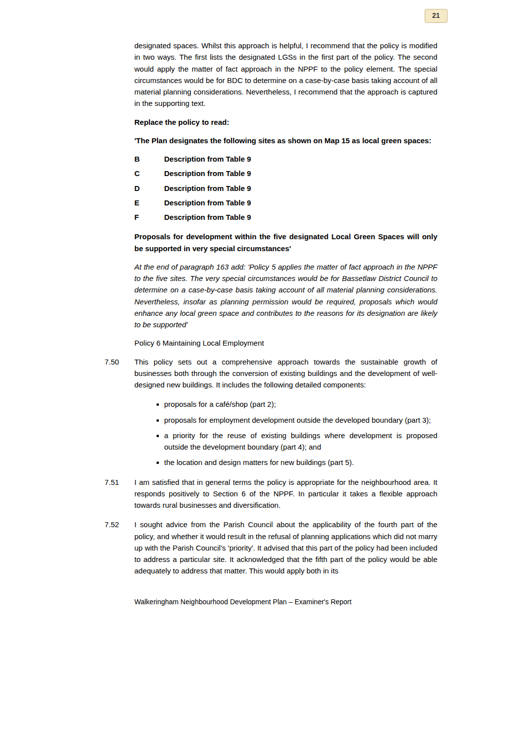21
designated spaces. Whilst this approach is helpful, I recommend that the policy is modified in two ways. The first lists the designated LGSs in the first part of the policy. The second would apply the matter of fact approach in the NPPF to the policy element. The special circumstances would be for BDC to determine on a case-by-case basis taking account of all material planning considerations. Nevertheless, I recommend that the approach is captured in the supporting text.
Replace the policy to read:
'The Plan designates the following sites as shown on Map 15 as local green spaces:
BDescription from Table 9
CDescription from Table 9
DDescription from Table 9
EDescription from Table 9
FDescription from Table 9
Proposals for development within the five designated Local Green Spaces will only be supported in very special circumstances'
At the end of paragraph 163 add: 'Policy 5 applies the matter of fact approach in the NPPF to the five sites. The very special circumstances would be for Bassetlaw District Council to determine on a case-by-case basis taking account of all material planning considerations. Nevertheless, insofar as planning permission would be required, proposals which would enhance any local green space and contributes to the reasons for its designation are likely to be supported'
Policy 6 Maintaining Local Employment
7.50 This policy sets out a comprehensive approach towards the sustainable growth of businesses both through the conversion of existing buildings and the development of well-designed new buildings. It includes the following detailed components:
proposals for a café/shop (part 2);
proposals for employment development outside the developed boundary (part 3);
a priority for the reuse of existing buildings where development is proposed outside the development boundary (part 4); and
the location and design matters for new buildings (part 5).
7.51 I am satisfied that in general terms the policy is appropriate for the neighbourhood area. It responds positively to Section 6 of the NPPF. In particular it takes a flexible approach towards rural businesses and diversification.
7.52 I sought advice from the Parish Council about the applicability of the fourth part of the policy, and whether it would result in the refusal of planning applications which did not marry up with the Parish Council's 'priority'. It advised that this part of the policy had been included to address a particular site. It acknowledged that the fifth part of the policy would be able adequately to address that matter. This would apply both in its
Walkeringham Neighbourhood Development Plan – Examiner's Report